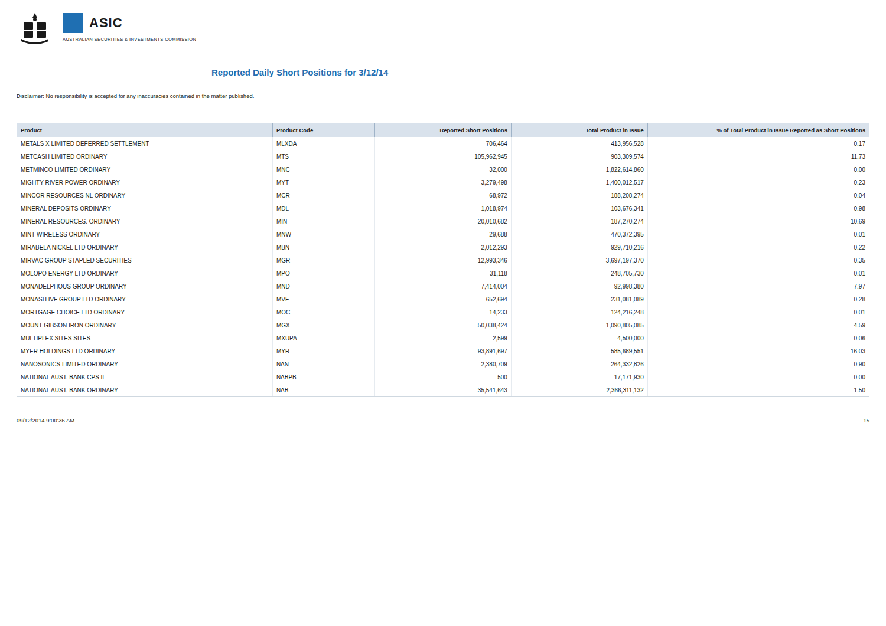ASIC
AUSTRALIAN SECURITIES & INVESTMENTS COMMISSION
Reported Daily Short Positions for 3/12/14
Disclaimer: No responsibility is accepted for any inaccuracies contained in the matter published.
| Product | Product Code | Reported Short Positions | Total Product in Issue | % of Total Product in Issue Reported as Short Positions |
| --- | --- | --- | --- | --- |
| METALS X LIMITED DEFERRED SETTLEMENT | MLXDA | 706,464 | 413,956,528 | 0.17 |
| METCASH LIMITED ORDINARY | MTS | 105,962,945 | 903,309,574 | 11.73 |
| METMINCO LIMITED ORDINARY | MNC | 32,000 | 1,822,614,860 | 0.00 |
| MIGHTY RIVER POWER ORDINARY | MYT | 3,279,498 | 1,400,012,517 | 0.23 |
| MINCOR RESOURCES NL ORDINARY | MCR | 68,972 | 188,208,274 | 0.04 |
| MINERAL DEPOSITS ORDINARY | MDL | 1,018,974 | 103,676,341 | 0.98 |
| MINERAL RESOURCES. ORDINARY | MIN | 20,010,682 | 187,270,274 | 10.69 |
| MINT WIRELESS ORDINARY | MNW | 29,688 | 470,372,395 | 0.01 |
| MIRABELA NICKEL LTD ORDINARY | MBN | 2,012,293 | 929,710,216 | 0.22 |
| MIRVAC GROUP STAPLED SECURITIES | MGR | 12,993,346 | 3,697,197,370 | 0.35 |
| MOLOPO ENERGY LTD ORDINARY | MPO | 31,118 | 248,705,730 | 0.01 |
| MONADELPHOUS GROUP ORDINARY | MND | 7,414,004 | 92,998,380 | 7.97 |
| MONASH IVF GROUP LTD ORDINARY | MVF | 652,694 | 231,081,089 | 0.28 |
| MORTGAGE CHOICE LTD ORDINARY | MOC | 14,233 | 124,216,248 | 0.01 |
| MOUNT GIBSON IRON ORDINARY | MGX | 50,038,424 | 1,090,805,085 | 4.59 |
| MULTIPLEX SITES SITES | MXUPA | 2,599 | 4,500,000 | 0.06 |
| MYER HOLDINGS LTD ORDINARY | MYR | 93,891,697 | 585,689,551 | 16.03 |
| NANOSONICS LIMITED ORDINARY | NAN | 2,380,709 | 264,332,826 | 0.90 |
| NATIONAL AUST. BANK CPS II | NABPB | 500 | 17,171,930 | 0.00 |
| NATIONAL AUST. BANK ORDINARY | NAB | 35,541,643 | 2,366,311,132 | 1.50 |
09/12/2014 9:00:36 AM 15